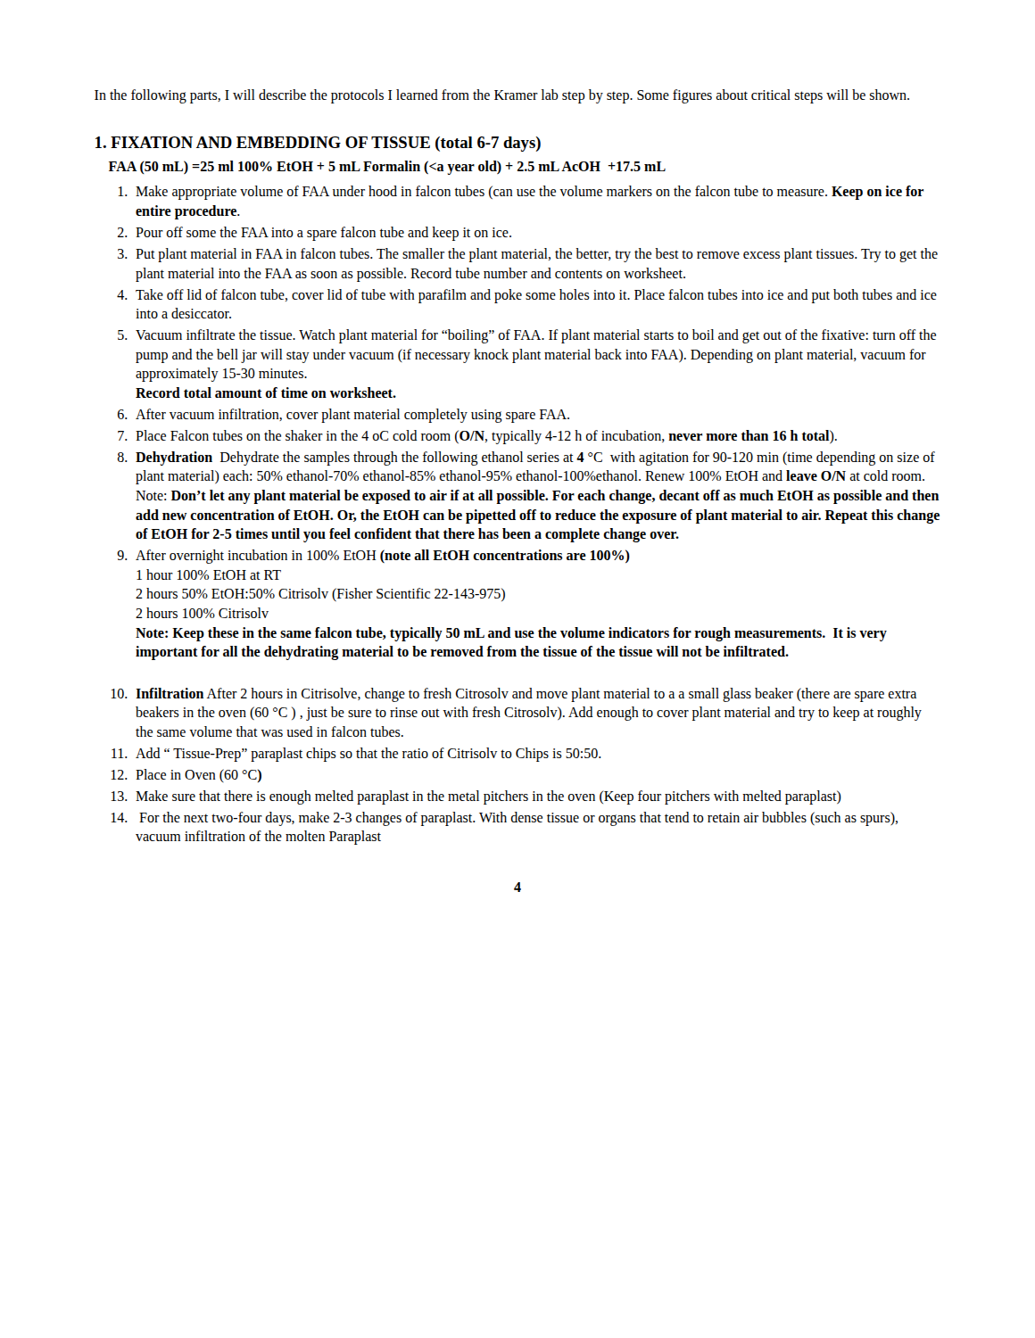In the following parts, I will describe the protocols I learned from the Kramer lab step by step. Some figures about critical steps will be shown.
1. FIXATION AND EMBEDDING OF TISSUE (total 6-7 days)
FAA (50 mL) =25 ml 100% EtOH + 5 mL Formalin (<a year old) + 2.5 mL AcOH +17.5 mL
Make appropriate volume of FAA under hood in falcon tubes (can use the volume markers on the falcon tube to measure. Keep on ice for entire procedure.
Pour off some the FAA into a spare falcon tube and keep it on ice.
Put plant material in FAA in falcon tubes. The smaller the plant material, the better, try the best to remove excess plant tissues. Try to get the plant material into the FAA as soon as possible. Record tube number and contents on worksheet.
Take off lid of falcon tube, cover lid of tube with parafilm and poke some holes into it. Place falcon tubes into ice and put both tubes and ice into a desiccator.
Vacuum infiltrate the tissue. Watch plant material for “boiling” of FAA. If plant material starts to boil and get out of the fixative: turn off the pump and the bell jar will stay under vacuum (if necessary knock plant material back into FAA). Depending on plant material, vacuum for approximately 15-30 minutes.
Record total amount of time on worksheet.
After vacuum infiltration, cover plant material completely using spare FAA.
Place Falcon tubes on the shaker in the 4 oC cold room (O/N, typically 4-12 h of incubation, never more than 16 h total).
Dehydration Dehydrate the samples through the following ethanol series at 4 °C with agitation for 90-120 min (time depending on size of plant material) each: 50% ethanol-70% ethanol-85% ethanol-95% ethanol-100%ethanol. Renew 100% EtOH and leave O/N at cold room.
Note: Don’t let any plant material be exposed to air if at all possible. For each change, decant off as much EtOH as possible and then add new concentration of EtOH. Or, the EtOH can be pipetted off to reduce the exposure of plant material to air. Repeat this change of EtOH for 2-5 times until you feel confident that there has been a complete change over.
After overnight incubation in 100% EtOH (note all EtOH concentrations are 100%)
1 hour 100% EtOH at RT
2 hours 50% EtOH:50% Citrisolv (Fisher Scientific 22-143-975)
2 hours 100% Citrisolv
Note: Keep these in the same falcon tube, typically 50 mL and use the volume indicators for rough measurements. It is very important for all the dehydrating material to be removed from the tissue of the tissue will not be infiltrated.
Infiltration After 2 hours in Citrisolve, change to fresh Citrosolv and move plant material to a a small glass beaker (there are spare extra beakers in the oven (60 °C ) , just be sure to rinse out with fresh Citrosolv). Add enough to cover plant material and try to keep at roughly the same volume that was used in falcon tubes.
Add “ Tissue-Prep” paraplast chips so that the ratio of Citrisolv to Chips is 50:50.
Place in Oven (60 °C)
Make sure that there is enough melted paraplast in the metal pitchers in the oven (Keep four pitchers with melted paraplast)
For the next two-four days, make 2-3 changes of paraplast. With dense tissue or organs that tend to retain air bubbles (such as spurs), vacuum infiltration of the molten Paraplast
4